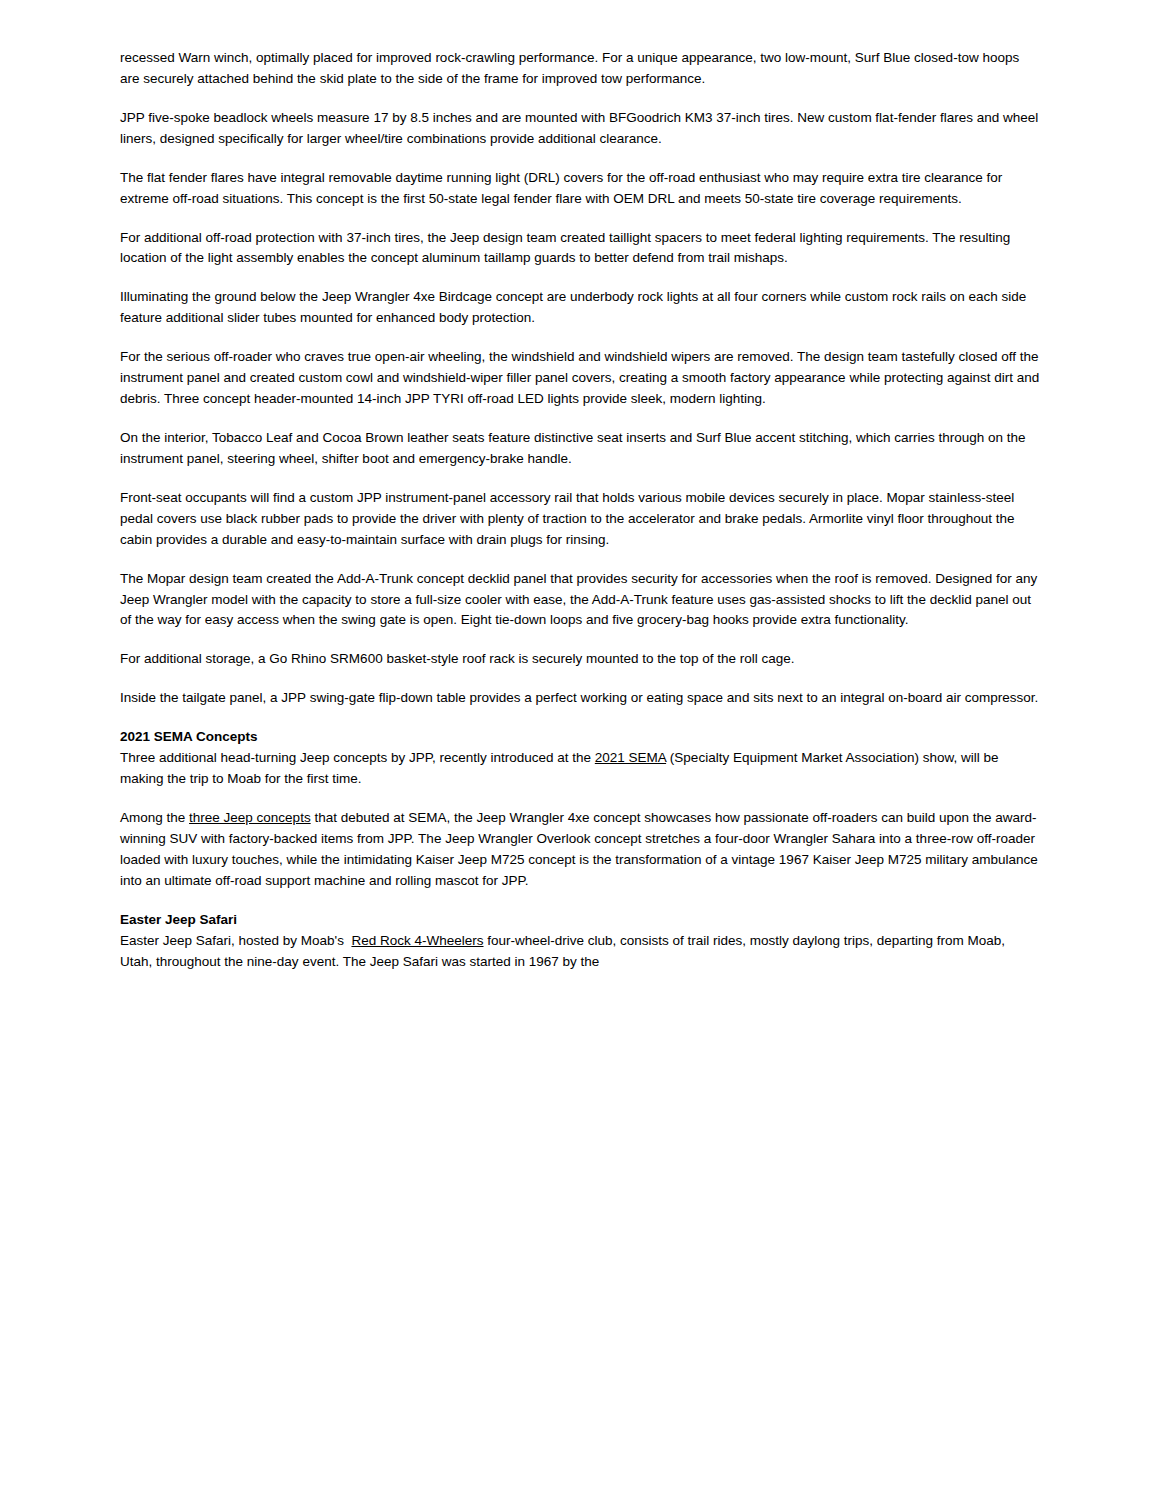recessed Warn winch, optimally placed for improved rock-crawling performance. For a unique appearance, two low-mount, Surf Blue closed-tow hoops are securely attached behind the skid plate to the side of the frame for improved tow performance.
JPP five-spoke beadlock wheels measure 17 by 8.5 inches and are mounted with BFGoodrich KM3 37-inch tires. New custom flat-fender flares and wheel liners, designed specifically for larger wheel/tire combinations provide additional clearance.
The flat fender flares have integral removable daytime running light (DRL) covers for the off-road enthusiast who may require extra tire clearance for extreme off-road situations. This concept is the first 50-state legal fender flare with OEM DRL and meets 50-state tire coverage requirements.
For additional off-road protection with 37-inch tires, the Jeep design team created taillight spacers to meet federal lighting requirements. The resulting location of the light assembly enables the concept aluminum taillamp guards to better defend from trail mishaps.
Illuminating the ground below the Jeep Wrangler 4xe Birdcage concept are underbody rock lights at all four corners while custom rock rails on each side feature additional slider tubes mounted for enhanced body protection.
For the serious off-roader who craves true open-air wheeling, the windshield and windshield wipers are removed. The design team tastefully closed off the instrument panel and created custom cowl and windshield-wiper filler panel covers, creating a smooth factory appearance while protecting against dirt and debris. Three concept header-mounted 14-inch JPP TYRI off-road LED lights provide sleek, modern lighting.
On the interior, Tobacco Leaf and Cocoa Brown leather seats feature distinctive seat inserts and Surf Blue accent stitching, which carries through on the instrument panel, steering wheel, shifter boot and emergency-brake handle.
Front-seat occupants will find a custom JPP instrument-panel accessory rail that holds various mobile devices securely in place. Mopar stainless-steel pedal covers use black rubber pads to provide the driver with plenty of traction to the accelerator and brake pedals. Armorlite vinyl floor throughout the cabin provides a durable and easy-to-maintain surface with drain plugs for rinsing.
The Mopar design team created the Add-A-Trunk concept decklid panel that provides security for accessories when the roof is removed. Designed for any Jeep Wrangler model with the capacity to store a full-size cooler with ease, the Add-A-Trunk feature uses gas-assisted shocks to lift the decklid panel out of the way for easy access when the swing gate is open. Eight tie-down loops and five grocery-bag hooks provide extra functionality.
For additional storage, a Go Rhino SRM600 basket-style roof rack is securely mounted to the top of the roll cage.
Inside the tailgate panel, a JPP swing-gate flip-down table provides a perfect working or eating space and sits next to an integral on-board air compressor.
2021 SEMA Concepts
Three additional head-turning Jeep concepts by JPP, recently introduced at the 2021 SEMA (Specialty Equipment Market Association) show, will be making the trip to Moab for the first time.
Among the three Jeep concepts that debuted at SEMA, the Jeep Wrangler 4xe concept showcases how passionate off-roaders can build upon the award-winning SUV with factory-backed items from JPP. The Jeep Wrangler Overlook concept stretches a four-door Wrangler Sahara into a three-row off-roader loaded with luxury touches, while the intimidating Kaiser Jeep M725 concept is the transformation of a vintage 1967 Kaiser Jeep M725 military ambulance into an ultimate off-road support machine and rolling mascot for JPP.
Easter Jeep Safari
Easter Jeep Safari, hosted by Moab's Red Rock 4-Wheelers four-wheel-drive club, consists of trail rides, mostly daylong trips, departing from Moab, Utah, throughout the nine-day event. The Jeep Safari was started in 1967 by the